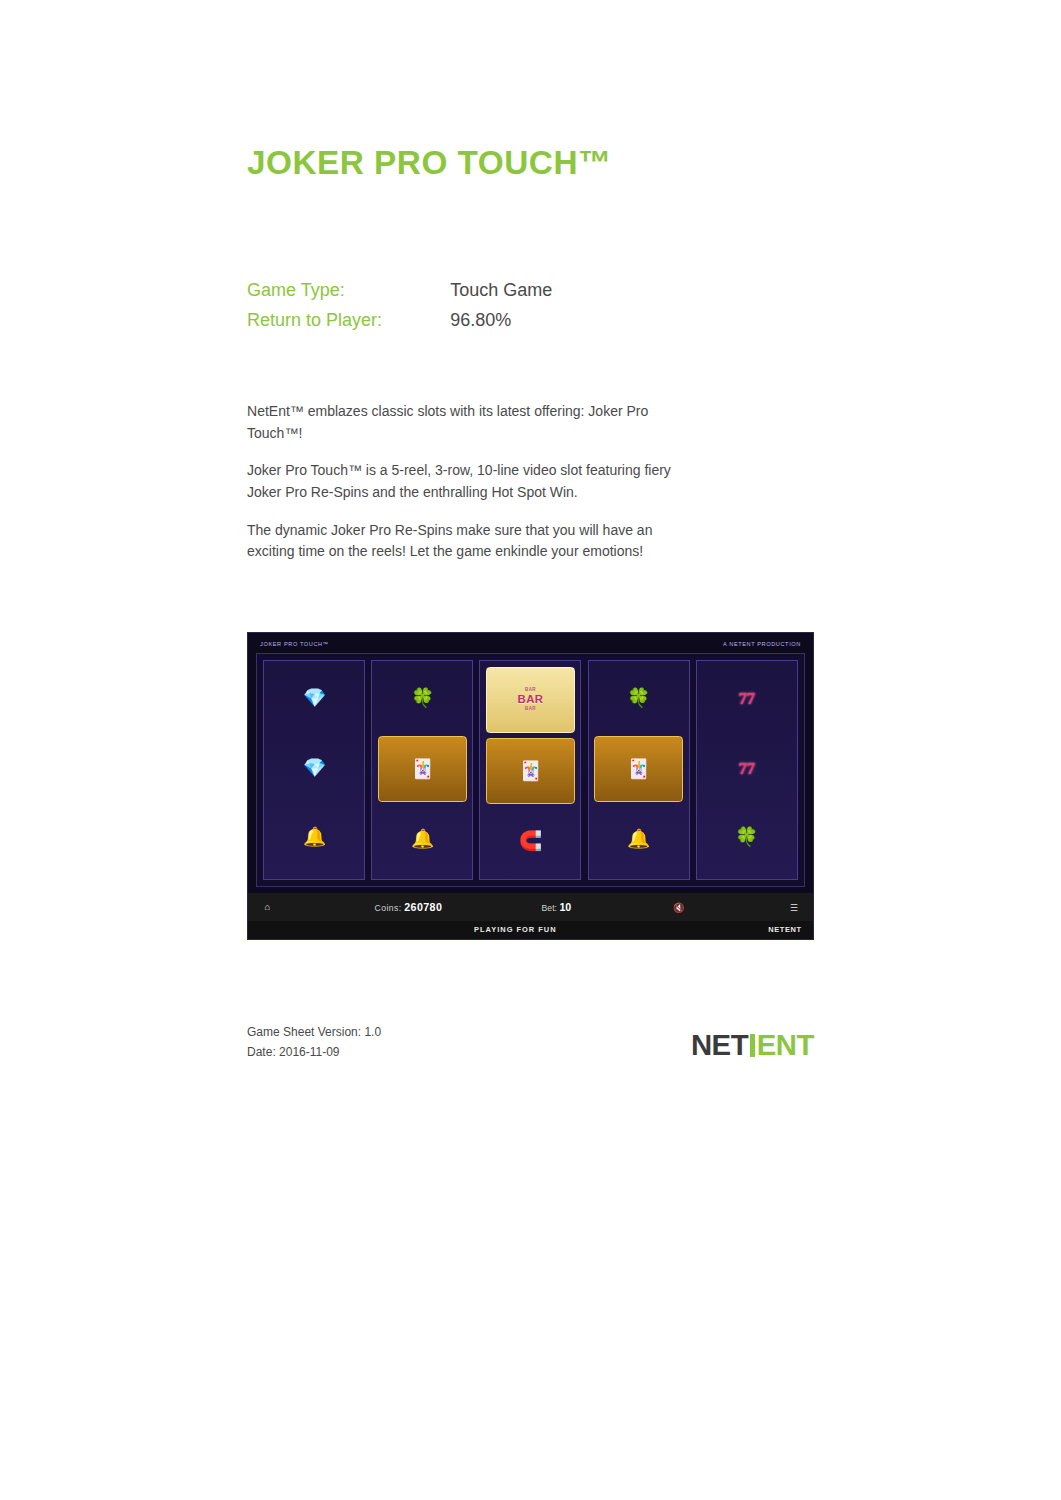Joker Pro Touch™
| Game Type: | Touch Game |
| Return to Player: | 96.80% |
NetEnt™ emblazes classic slots with its latest offering: Joker Pro Touch™!
Joker Pro Touch™ is a 5-reel, 3-row, 10-line video slot featuring fiery Joker Pro Re-Spins and the enthralling Hot Spot Win.
The dynamic Joker Pro Re-Spins make sure that you will have an exciting time on the reels! Let the game enkindle your emotions!
Joker Pro Touch™ A NetEnt Production
💎
💎
🔔
🍀
🃏
🔔
BAR BAR BAR
🃏
🧲
🍀
🃏
🔔
77
77
🍀
⌂ Coins: 260780 Bet: 10 🔇 ☰
Playing for fun NetEnt
Game Sheet Version: 1.0
Date: 2016-11-09
NET ENT